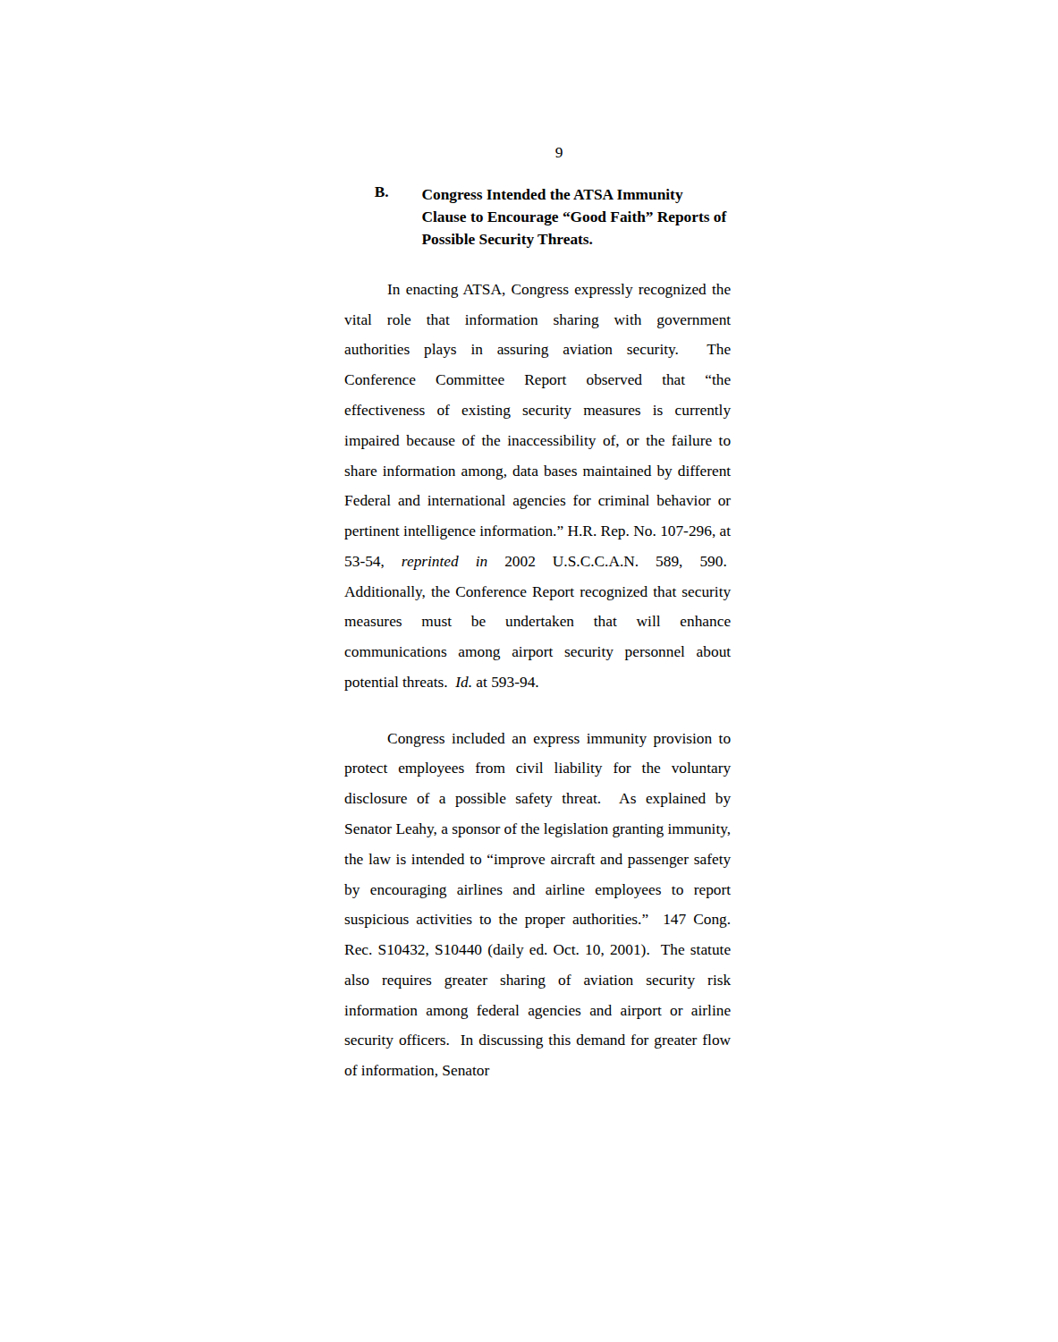9
B. Congress Intended the ATSA Immunity Clause to Encourage “Good Faith” Reports of Possible Security Threats.
In enacting ATSA, Congress expressly recognized the vital role that information sharing with government authorities plays in assuring aviation security. The Conference Committee Report observed that “the effectiveness of existing security measures is currently impaired because of the inaccessibility of, or the failure to share information among, data bases maintained by different Federal and international agencies for criminal behavior or pertinent intelligence information.” H.R. Rep. No. 107-296, at 53-54, reprinted in 2002 U.S.C.C.A.N. 589, 590. Additionally, the Conference Report recognized that security measures must be undertaken that will enhance communications among airport security personnel about potential threats. Id. at 593-94.
Congress included an express immunity provision to protect employees from civil liability for the voluntary disclosure of a possible safety threat. As explained by Senator Leahy, a sponsor of the legislation granting immunity, the law is intended to “improve aircraft and passenger safety by encouraging airlines and airline employees to report suspicious activities to the proper authorities.” 147 Cong. Rec. S10432, S10440 (daily ed. Oct. 10, 2001). The statute also requires greater sharing of aviation security risk information among federal agencies and airport or airline security officers. In discussing this demand for greater flow of information, Senator